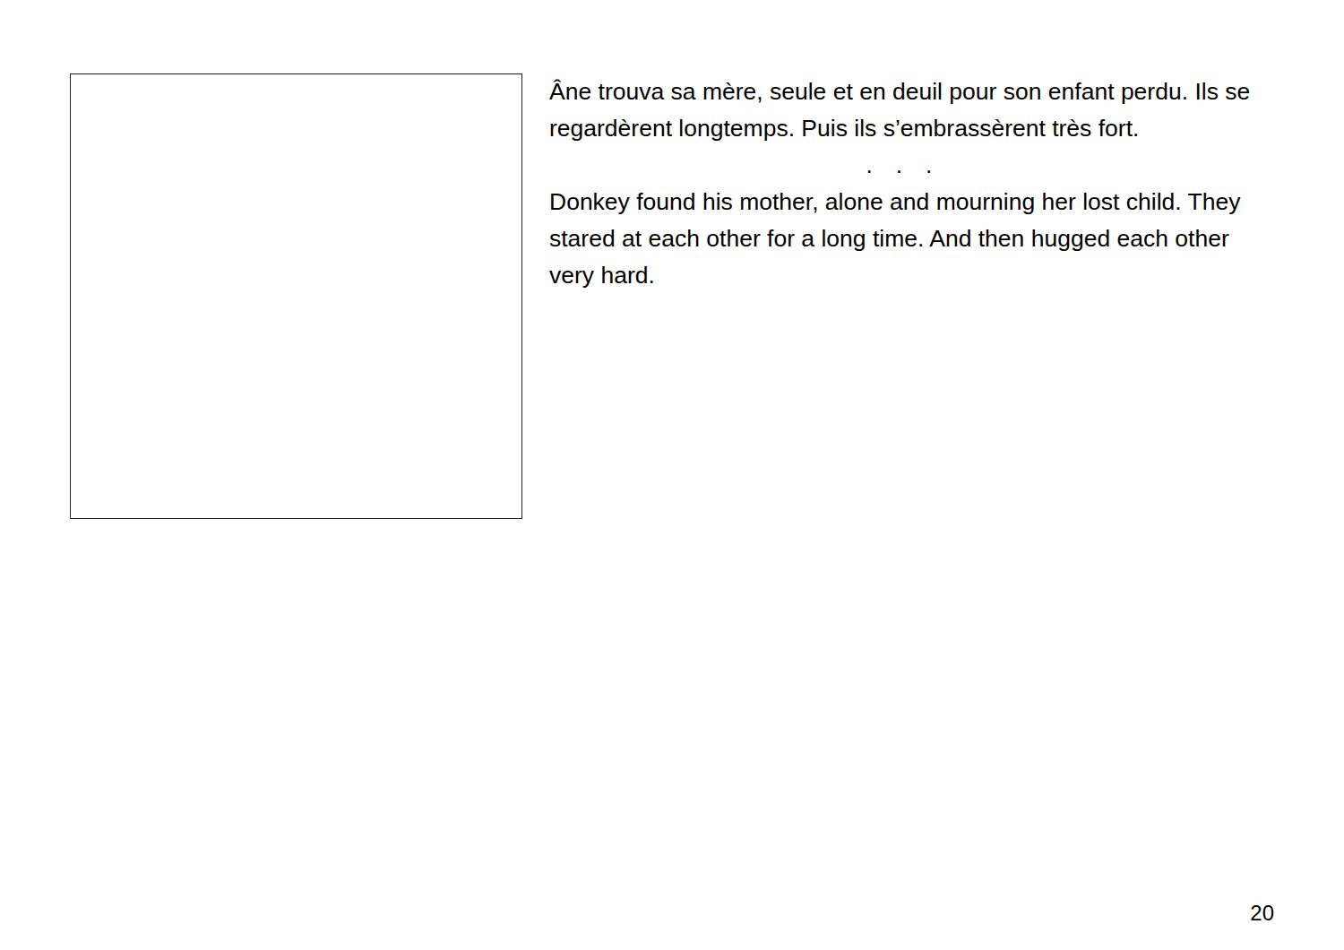Âne trouva sa mère, seule et en deuil pour son enfant perdu. Ils se regardèrent longtemps. Puis ils s’embrassèrent très fort.
. . .
Donkey found his mother, alone and mourning her lost child. They stared at each other for a long time. And then hugged each other very hard.
20